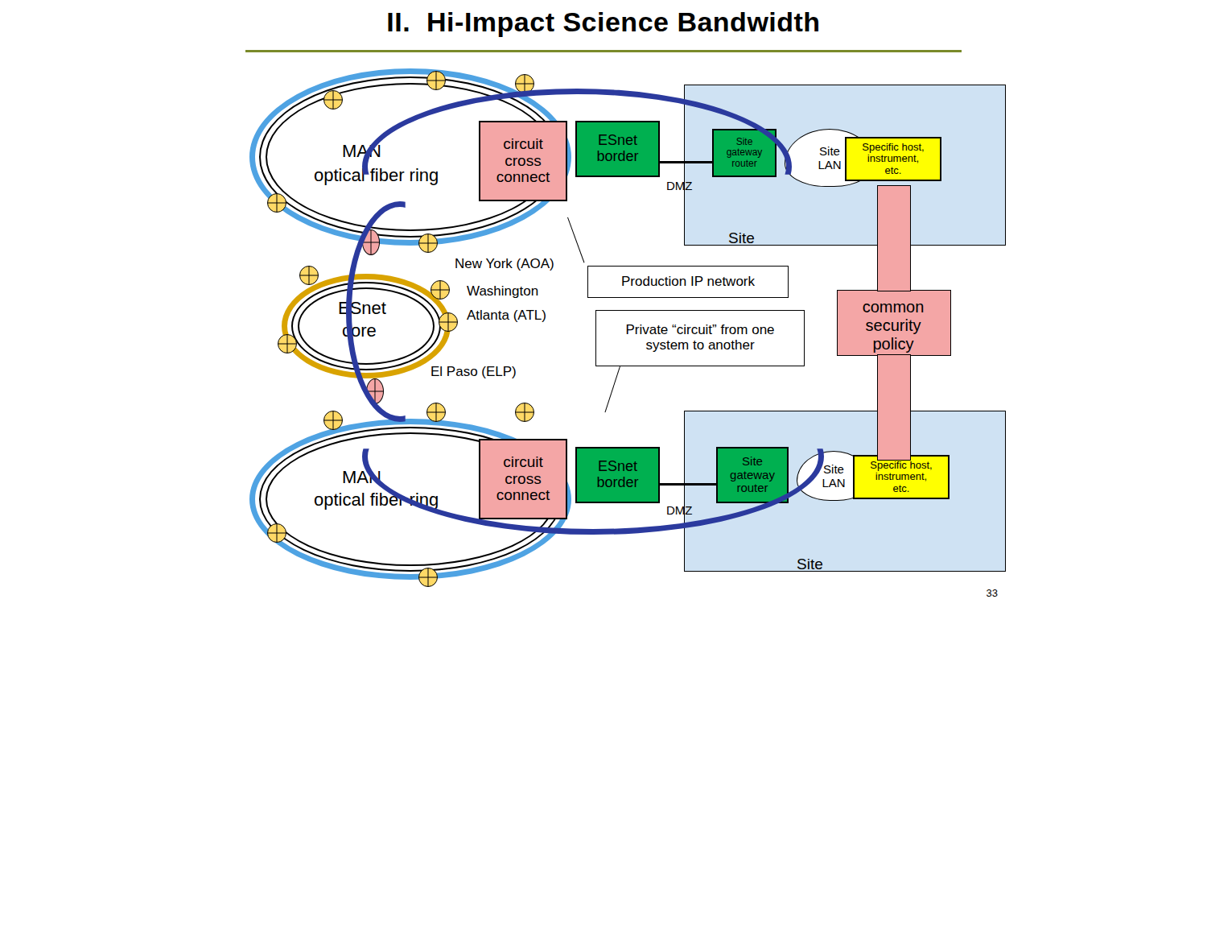II. Hi-Impact Science Bandwidth
MAN
optical fiber ring
ESnet
core
New York (AOA)
Washington
Atlanta (ATL)
El Paso (ELP)
MAN
optical fiber ring
circuit
cross
connect
ESnet
border
Site
Site
gateway
router
Site
LAN
Specific host,
instrument,
etc.
DMZ
circuit
cross
connect
ESnet
border
Site
Site
gateway
router
Site
LAN
Specific host,
instrument,
etc.
DMZ
Production IP network
Private “circuit” from one
system to another
common
security
policy
33